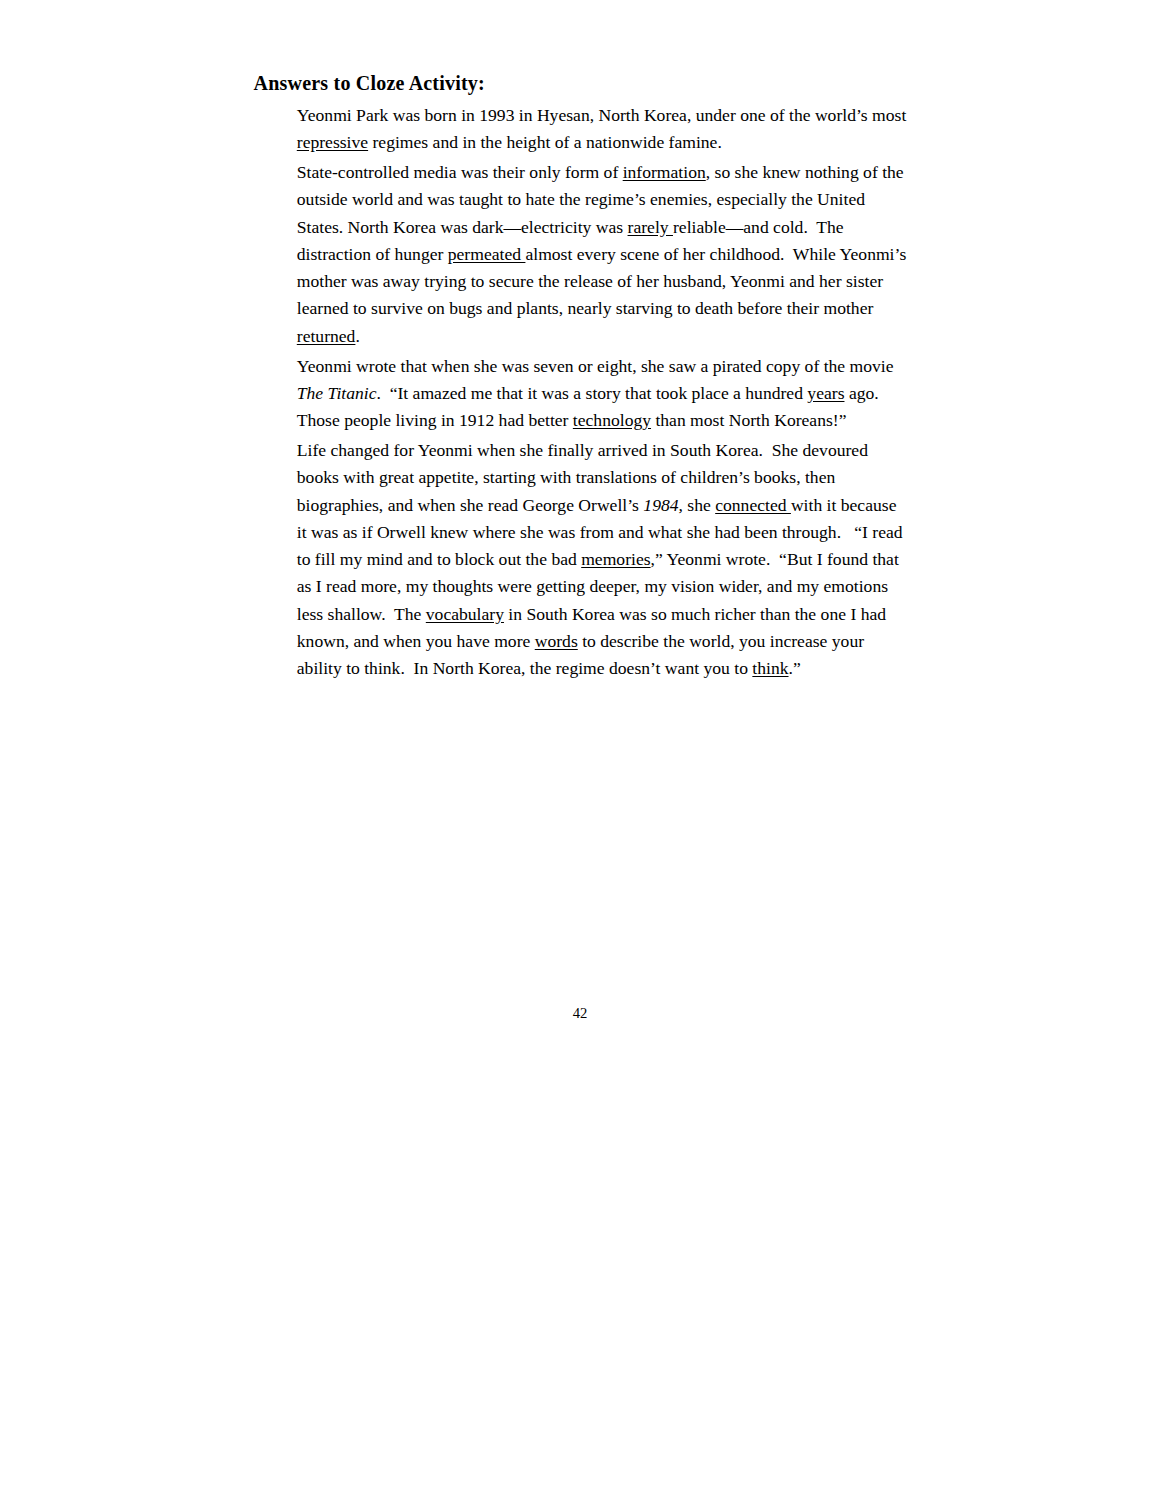Answers to Cloze Activity:
Yeonmi Park was born in 1993 in Hyesan, North Korea, under one of the world’s most repressive regimes and in the height of a nationwide famine.
State-controlled media was their only form of information, so she knew nothing of the outside world and was taught to hate the regime’s enemies, especially the United States. North Korea was dark—electricity was rarely reliable—and cold. The distraction of hunger permeated almost every scene of her childhood. While Yeonmi’s mother was away trying to secure the release of her husband, Yeonmi and her sister learned to survive on bugs and plants, nearly starving to death before their mother returned.
Yeonmi wrote that when she was seven or eight, she saw a pirated copy of the movie The Titanic. “It amazed me that it was a story that took place a hundred years ago. Those people living in 1912 had better technology than most North Koreans!”
Life changed for Yeonmi when she finally arrived in South Korea. She devoured books with great appetite, starting with translations of children’s books, then biographies, and when she read George Orwell’s 1984, she connected with it because it was as if Orwell knew where she was from and what she had been through. “I read to fill my mind and to block out the bad memories,” Yeonmi wrote. “But I found that as I read more, my thoughts were getting deeper, my vision wider, and my emotions less shallow. The vocabulary in South Korea was so much richer than the one I had known, and when you have more words to describe the world, you increase your ability to think. In North Korea, the regime doesn’t want you to think.”
42